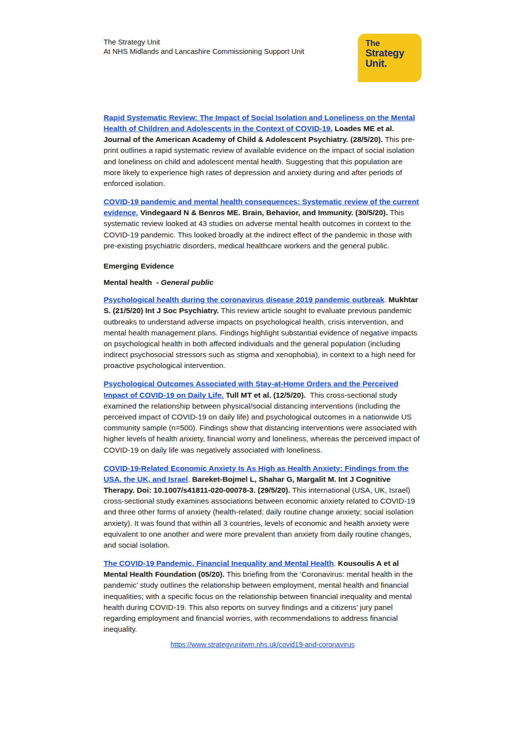The Strategy Unit
At NHS Midlands and Lancashire Commissioning Support Unit
The
Strategy Unit.
Rapid Systematic Review: The Impact of Social Isolation and Loneliness on the Mental Health of Children and Adolescents in the Context of COVID-19. Loades ME et al. Journal of the American Academy of Child & Adolescent Psychiatry. (28/5/20). This pre-print outlines a rapid systematic review of available evidence on the impact of social isolation and loneliness on child and adolescent mental health. Suggesting that this population are more likely to experience high rates of depression and anxiety during and after periods of enforced isolation.
COVID-19 pandemic and mental health consequences: Systematic review of the current evidence. Vindegaard N & Benros ME. Brain, Behavior, and Immunity. (30/5/20). This systematic review looked at 43 studies on adverse mental health outcomes in context to the COVID-19 pandemic. This looked broadly at the indirect effect of the pandemic in those with pre-existing psychiatric disorders, medical healthcare workers and the general public.
Emerging Evidence
Mental health - General public
Psychological health during the coronavirus disease 2019 pandemic outbreak. Mukhtar S. (21/5/20) Int J Soc Psychiatry. This review article sought to evaluate previous pandemic outbreaks to understand adverse impacts on psychological health, crisis intervention, and mental health management plans. Findings highlight substantial evidence of negative impacts on psychological health in both affected individuals and the general population (including indirect psychosocial stressors such as stigma and xenophobia), in context to a high need for proactive psychological intervention.
Psychological Outcomes Associated with Stay-at-Home Orders and the Perceived Impact of COVID-19 on Daily Life. Tull MT et al. (12/5/20). This cross-sectional study examined the relationship between physical/social distancing interventions (including the perceived impact of COVID-19 on daily life) and psychological outcomes in a nationwide US community sample (n=500). Findings show that distancing interventions were associated with higher levels of health anxiety, financial worry and loneliness, whereas the perceived impact of COVID-19 on daily life was negatively associated with loneliness.
COVID-19-Related Economic Anxiety Is As High as Health Anxiety: Findings from the USA, the UK, and Israel. Bareket-Bojmel L, Shahar G, Margalit M. Int J Cognitive Therapy. Doi: 10.1007/s41811-020-00078-3. (29/5/20). This international (USA, UK, Israel) cross-sectional study examines associations between economic anxiety related to COVID-19 and three other forms of anxiety (health-related; daily routine change anxiety; social isolation anxiety). It was found that within all 3 countries, levels of economic and health anxiety were equivalent to one another and were more prevalent than anxiety from daily routine changes, and social isolation.
The COVID-19 Pandemic, Financial Inequality and Mental Health. Kousoulis A et al Mental Health Foundation (05/20). This briefing from the ‘Coronavirus: mental health in the pandemic’ study outlines the relationship between employment, mental health and financial inequalities; with a specific focus on the relationship between financial inequality and mental health during COVID-19. This also reports on survey findings and a citizens’ jury panel regarding employment and financial worries, with recommendations to address financial inequality.
https://www.strategyunitwm.nhs.uk/covid19-and-coronavirus